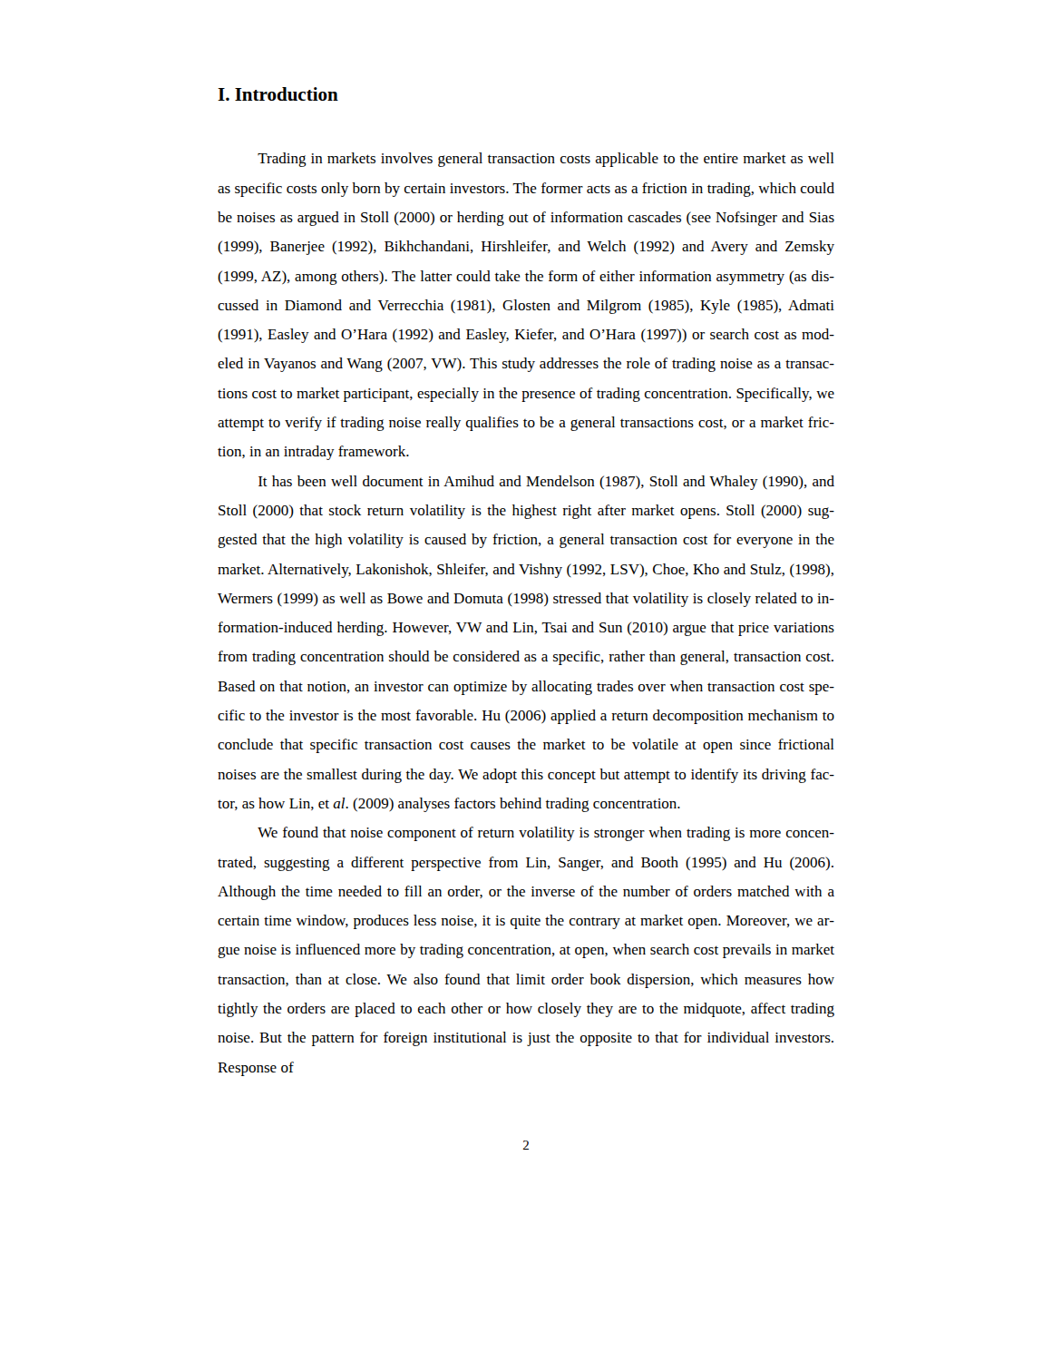I. Introduction
Trading in markets involves general transaction costs applicable to the entire market as well as specific costs only born by certain investors. The former acts as a friction in trading, which could be noises as argued in Stoll (2000) or herding out of information cascades (see Nofsinger and Sias (1999), Banerjee (1992), Bikhchandani, Hirshleifer, and Welch (1992) and Avery and Zemsky (1999, AZ), among others). The latter could take the form of either information asymmetry (as discussed in Diamond and Verrecchia (1981), Glosten and Milgrom (1985), Kyle (1985), Admati (1991), Easley and O’Hara (1992) and Easley, Kiefer, and O’Hara (1997)) or search cost as modeled in Vayanos and Wang (2007, VW). This study addresses the role of trading noise as a transactions cost to market participant, especially in the presence of trading concentration. Specifically, we attempt to verify if trading noise really qualifies to be a general transactions cost, or a market friction, in an intraday framework.
It has been well document in Amihud and Mendelson (1987), Stoll and Whaley (1990), and Stoll (2000) that stock return volatility is the highest right after market opens. Stoll (2000) suggested that the high volatility is caused by friction, a general transaction cost for everyone in the market. Alternatively, Lakonishok, Shleifer, and Vishny (1992, LSV), Choe, Kho and Stulz, (1998), Wermers (1999) as well as Bowe and Domuta (1998) stressed that volatility is closely related to information-induced herding. However, VW and Lin, Tsai and Sun (2010) argue that price variations from trading concentration should be considered as a specific, rather than general, transaction cost. Based on that notion, an investor can optimize by allocating trades over when transaction cost specific to the investor is the most favorable. Hu (2006) applied a return decomposition mechanism to conclude that specific transaction cost causes the market to be volatile at open since frictional noises are the smallest during the day. We adopt this concept but attempt to identify its driving factor, as how Lin, et al. (2009) analyses factors behind trading concentration.
We found that noise component of return volatility is stronger when trading is more concentrated, suggesting a different perspective from Lin, Sanger, and Booth (1995) and Hu (2006). Although the time needed to fill an order, or the inverse of the number of orders matched with a certain time window, produces less noise, it is quite the contrary at market open. Moreover, we argue noise is influenced more by trading concentration, at open, when search cost prevails in market transaction, than at close. We also found that limit order book dispersion, which measures how tightly the orders are placed to each other or how closely they are to the midquote, affect trading noise. But the pattern for foreign institutional is just the opposite to that for individual investors. Response of
2